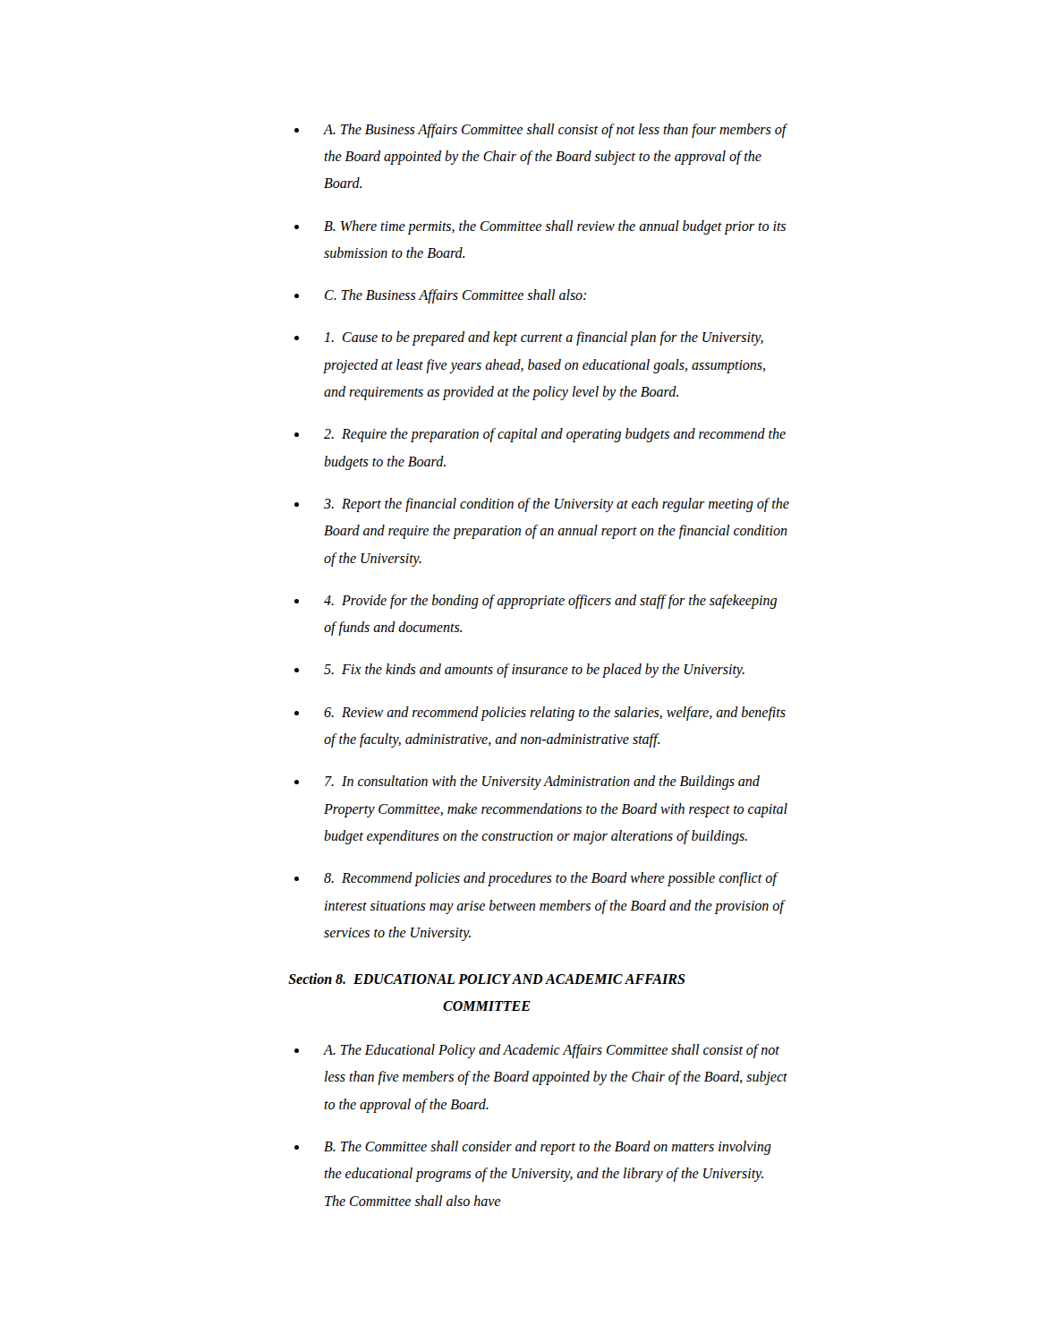A. The Business Affairs Committee shall consist of not less than four members of the Board appointed by the Chair of the Board subject to the approval of the Board.
B. Where time permits, the Committee shall review the annual budget prior to its submission to the Board.
C. The Business Affairs Committee shall also:
1. Cause to be prepared and kept current a financial plan for the University, projected at least five years ahead, based on educational goals, assumptions, and requirements as provided at the policy level by the Board.
2. Require the preparation of capital and operating budgets and recommend the budgets to the Board.
3. Report the financial condition of the University at each regular meeting of the Board and require the preparation of an annual report on the financial condition of the University.
4. Provide for the bonding of appropriate officers and staff for the safekeeping of funds and documents.
5. Fix the kinds and amounts of insurance to be placed by the University.
6. Review and recommend policies relating to the salaries, welfare, and benefits of the faculty, administrative, and non-administrative staff.
7. In consultation with the University Administration and the Buildings and Property Committee, make recommendations to the Board with respect to capital budget expenditures on the construction or major alterations of buildings.
8. Recommend policies and procedures to the Board where possible conflict of interest situations may arise between members of the Board and the provision of services to the University.
Section 8. EDUCATIONAL POLICY AND ACADEMIC AFFAIRS COMMITTEE
A. The Educational Policy and Academic Affairs Committee shall consist of not less than five members of the Board appointed by the Chair of the Board, subject to the approval of the Board.
B. The Committee shall consider and report to the Board on matters involving the educational programs of the University, and the library of the University. The Committee shall also have